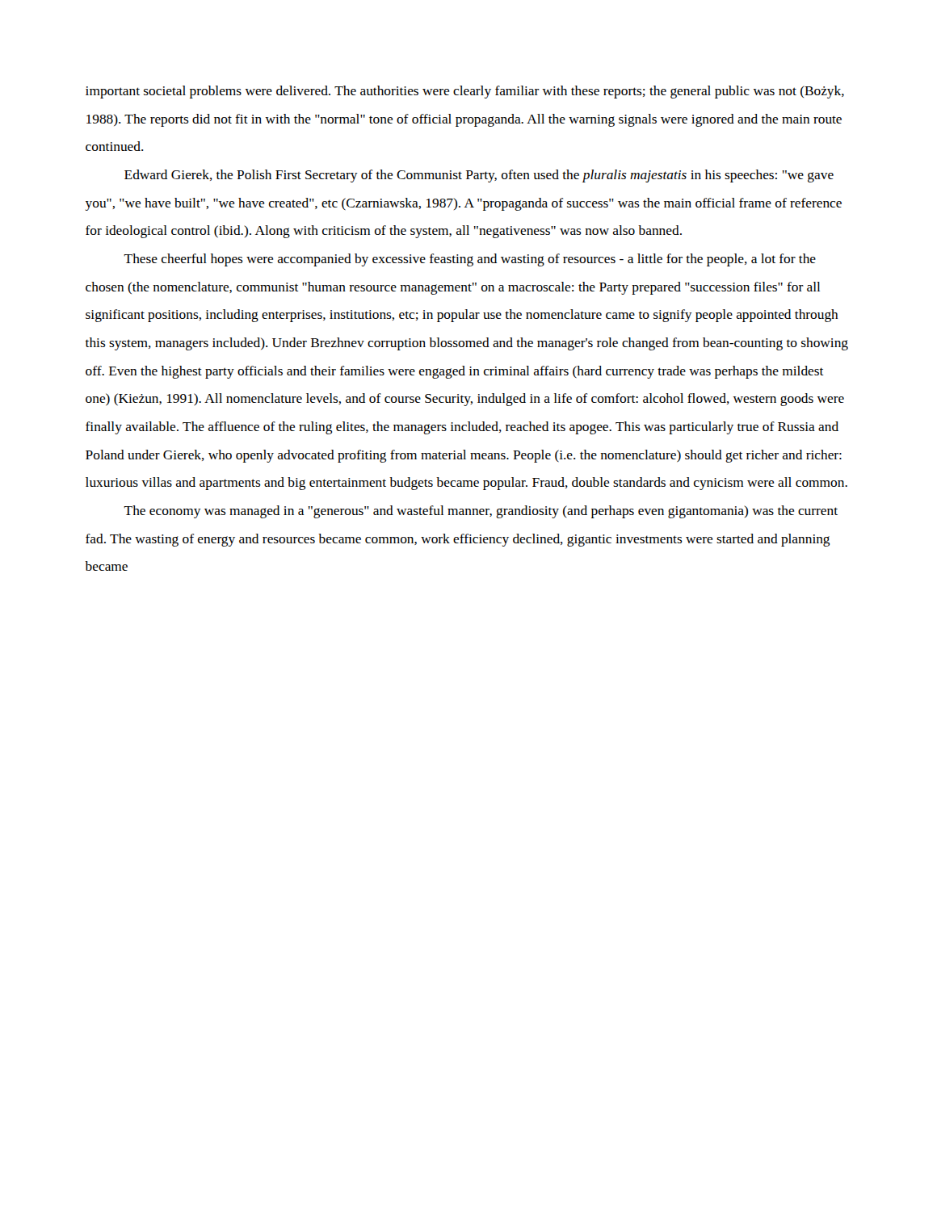important societal problems were delivered. The authorities were clearly familiar with these reports; the general public was not (Bożyk, 1988). The reports did not fit in with the "normal" tone of official propaganda. All the warning signals were ignored and the main route continued.
Edward Gierek, the Polish First Secretary of the Communist Party, often used the pluralis majestatis in his speeches: "we gave you", "we have built", "we have created", etc (Czarniawska, 1987). A "propaganda of success" was the main official frame of reference for ideological control (ibid.). Along with criticism of the system, all "negativeness" was now also banned.
These cheerful hopes were accompanied by excessive feasting and wasting of resources - a little for the people, a lot for the chosen (the nomenclature, communist "human resource management" on a macroscale: the Party prepared "succession files" for all significant positions, including enterprises, institutions, etc; in popular use the nomenclature came to signify people appointed through this system, managers included). Under Brezhnev corruption blossomed and the manager's role changed from bean-counting to showing off. Even the highest party officials and their families were engaged in criminal affairs (hard currency trade was perhaps the mildest one) (Kieżun, 1991). All nomenclature levels, and of course Security, indulged in a life of comfort: alcohol flowed, western goods were finally available. The affluence of the ruling elites, the managers included, reached its apogee. This was particularly true of Russia and Poland under Gierek, who openly advocated profiting from material means. People (i.e. the nomenclature) should get richer and richer: luxurious villas and apartments and big entertainment budgets became popular. Fraud, double standards and cynicism were all common.
The economy was managed in a "generous" and wasteful manner, grandiosity (and perhaps even gigantomania) was the current fad. The wasting of energy and resources became common, work efficiency declined, gigantic investments were started and planning became